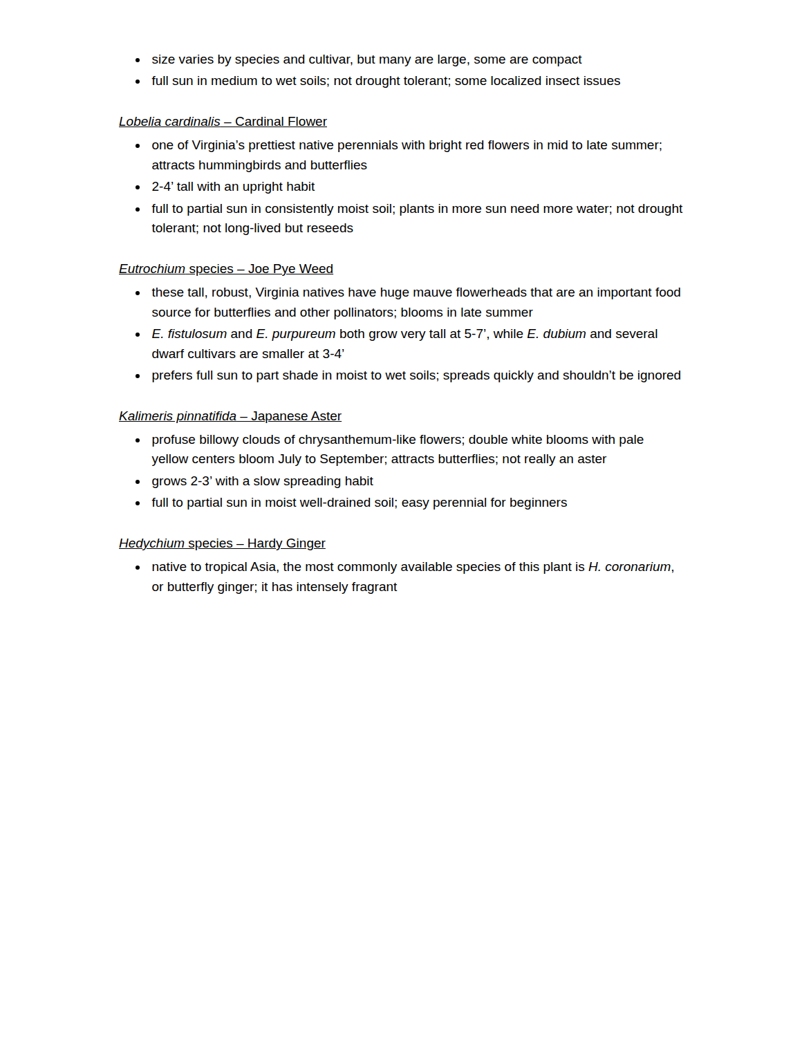size varies by species and cultivar, but many are large, some are compact
full sun in medium to wet soils; not drought tolerant; some localized insect issues
Lobelia cardinalis – Cardinal Flower
one of Virginia’s prettiest native perennials with bright red flowers in mid to late summer; attracts hummingbirds and butterflies
2-4’ tall with an upright habit
full to partial sun in consistently moist soil; plants in more sun need more water; not drought tolerant; not long-lived but reseeds
Eutrochium species – Joe Pye Weed
these tall, robust, Virginia natives have huge mauve flowerheads that are an important food source for butterflies and other pollinators; blooms in late summer
E. fistulosum and E. purpureum both grow very tall at 5-7’, while E. dubium and several dwarf cultivars are smaller at 3-4’
prefers full sun to part shade in moist to wet soils; spreads quickly and shouldn’t be ignored
Kalimeris pinnatifida – Japanese Aster
profuse billowy clouds of chrysanthemum-like flowers; double white blooms with pale yellow centers bloom July to September; attracts butterflies; not really an aster
grows 2-3’ with a slow spreading habit
full to partial sun in moist well-drained soil; easy perennial for beginners
Hedychium species – Hardy Ginger
native to tropical Asia, the most commonly available species of this plant is H. coronarium, or butterfly ginger; it has intensely fragrant